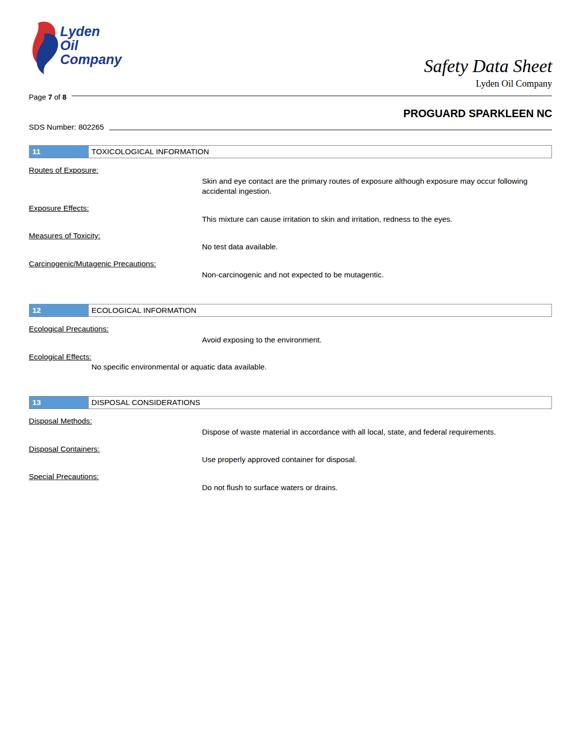Lyden Oil Company
Safety Data Sheet
Lyden Oil Company
Page 7 of 8
PROGUARD SPARKLEEN NC
SDS Number: 802265
| 11 | TOXICOLOGICAL INFORMATION |
Routes of Exposure:
Skin and eye contact are the primary routes of exposure although exposure may occur following accidental ingestion.
Exposure Effects:
This mixture can cause irritation to skin and irritation, redness to the eyes.
Measures of Toxicity:
No test data available.
Carcinogenic/Mutagenic Precautions:
Non-carcinogenic and not expected to be mutagentic.
| 12 | ECOLOGICAL INFORMATION |
Ecological Precautions:
Avoid exposing to the environment.
Ecological Effects:
No specific environmental or aquatic data available.
| 13 | DISPOSAL CONSIDERATIONS |
Disposal Methods:
Dispose of waste material in accordance with all local, state, and federal requirements.
Disposal Containers:
Use properly approved container for disposal.
Special Precautions:
Do not flush to surface waters or drains.